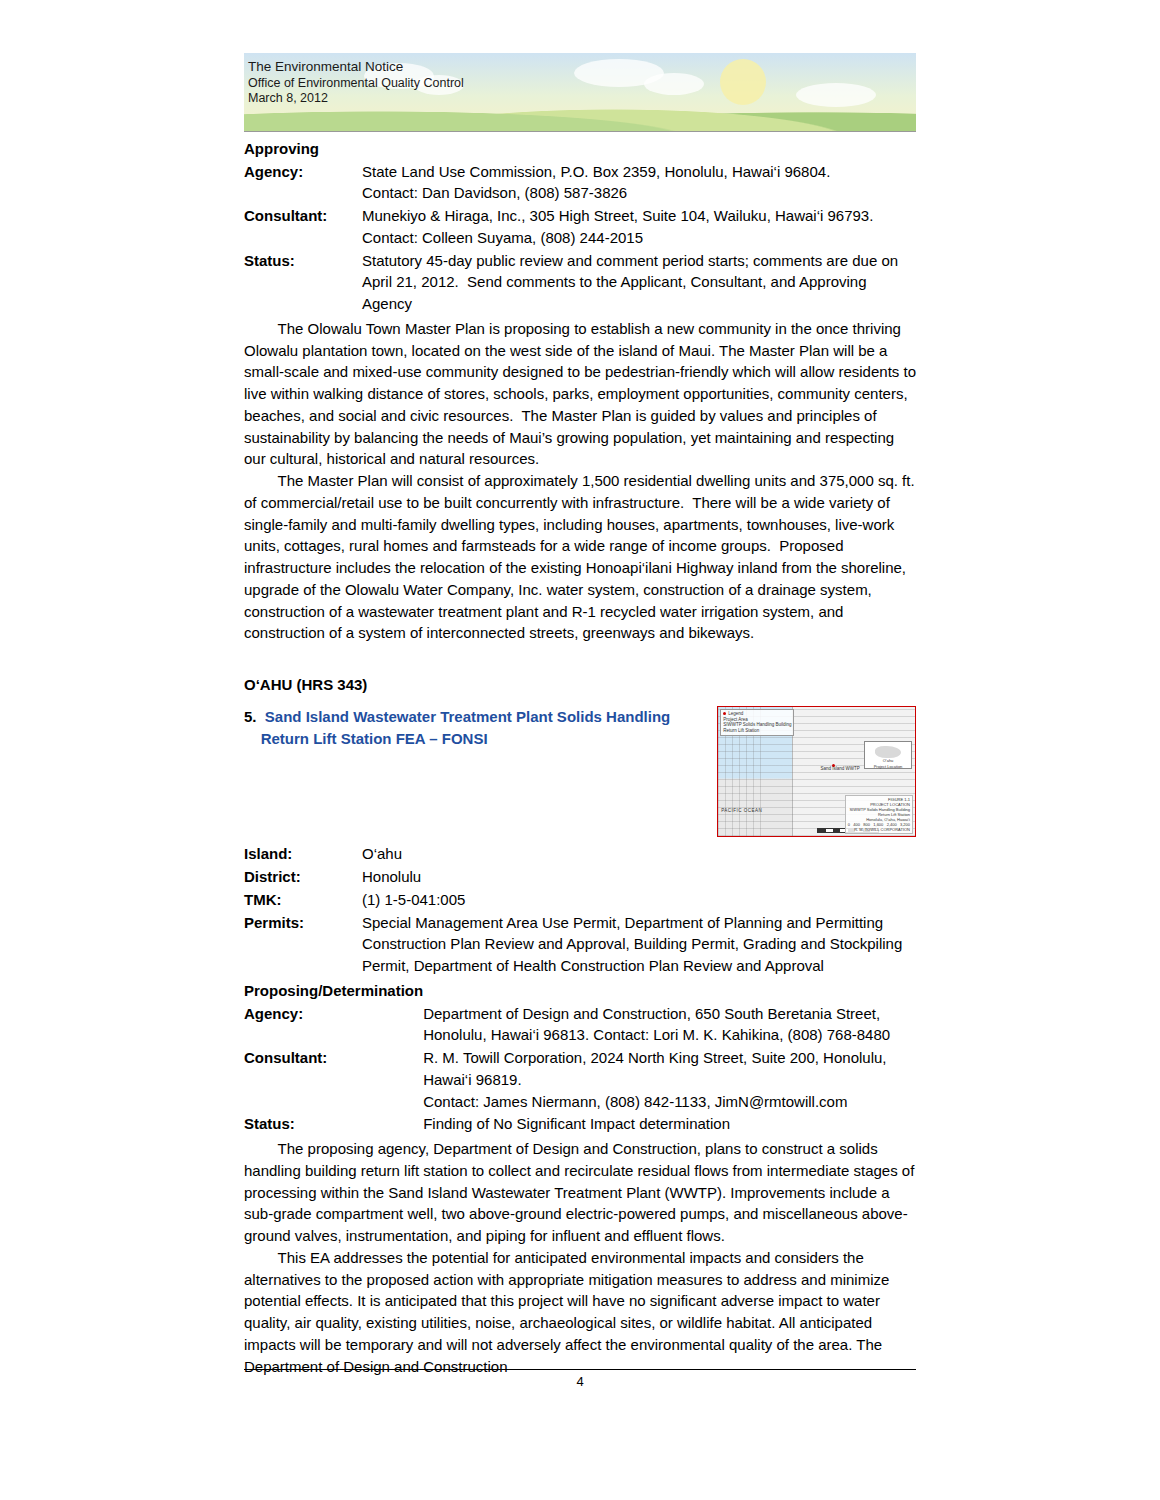The Environmental Notice
Office of Environmental Quality Control
March 8, 2012
| Approving | |
| Agency: | State Land Use Commission, P.O. Box 2359, Honolulu, Hawai‘i 96804. Contact: Dan Davidson, (808) 587-3826 |
| Consultant: | Munekiyo & Hiraga, Inc., 305 High Street, Suite 104, Wailuku, Hawai‘i 96793. Contact: Colleen Suyama, (808) 244-2015 |
| Status: | Statutory 45-day public review and comment period starts; comments are due on April 21, 2012. Send comments to the Applicant, Consultant, and Approving Agency |
The Olowalu Town Master Plan is proposing to establish a new community in the once thriving Olowalu plantation town, located on the west side of the island of Maui. The Master Plan will be a small-scale and mixed-use community designed to be pedestrian-friendly which will allow residents to live within walking distance of stores, schools, parks, employment opportunities, community centers, beaches, and social and civic resources. The Master Plan is guided by values and principles of sustainability by balancing the needs of Maui’s growing population, yet maintaining and respecting our cultural, historical and natural resources.
The Master Plan will consist of approximately 1,500 residential dwelling units and 375,000 sq. ft. of commercial/retail use to be built concurrently with infrastructure. There will be a wide variety of single-family and multi-family dwelling types, including houses, apartments, townhouses, live-work units, cottages, rural homes and farmsteads for a wide range of income groups. Proposed infrastructure includes the relocation of the existing Honoapi‘ilani Highway inland from the shoreline, upgrade of the Olowalu Water Company, Inc. water system, construction of a drainage system, construction of a wastewater treatment plant and R-1 recycled water irrigation system, and construction of a system of interconnected streets, greenways and bikeways.
O‘AHU (HRS 343)
Legend
Project Area
SIWWTP Solids Handling Building
Return Lift Station
Sand Island WWTP
PACIFIC OCEAN
O‘ahu
Project Location
FIGURE 1-1
PROJECT LOCATION
SIWWTP Solids Handling Building
Return Lift Station
Honolulu, O‘ahu, Hawai‘i
0 400 800 1,600 2,400 3,200
R. M. TOWILL CORPORATION
5. Sand Island Wastewater Treatment Plant Solids Handling
Return Lift Station FEA – FONSI
| Island: | O‘ahu |
| District: | Honolulu |
| TMK: | (1) 1-5-041:005 |
| Permits: | Special Management Area Use Permit, Department of Planning and Permitting Construction Plan Review and Approval, Building Permit, Grading and Stockpiling Permit, Department of Health Construction Plan Review and Approval |
| Proposing/Determination | |
| Agency: | Department of Design and Construction, 650 South Beretania Street, Honolulu, Hawai‘i 96813. Contact: Lori M. K. Kahikina, (808) 768-8480 |
| Consultant: | R. M. Towill Corporation, 2024 North King Street, Suite 200, Honolulu, Hawai‘i 96819. Contact: James Niermann, (808) 842-1133, JimN@rmtowill.com |
| Status: | Finding of No Significant Impact determination |
The proposing agency, Department of Design and Construction, plans to construct a solids handling building return lift station to collect and recirculate residual flows from intermediate stages of processing within the Sand Island Wastewater Treatment Plant (WWTP). Improvements include a sub-grade compartment well, two above-ground electric-powered pumps, and miscellaneous above-ground valves, instrumentation, and piping for influent and effluent flows.
This EA addresses the potential for anticipated environmental impacts and considers the alternatives to the proposed action with appropriate mitigation measures to address and minimize potential effects. It is anticipated that this project will have no significant adverse impact to water quality, air quality, existing utilities, noise, archaeological sites, or wildlife habitat. All anticipated impacts will be temporary and will not adversely affect the environmental quality of the area. The Department of Design and Construction
4